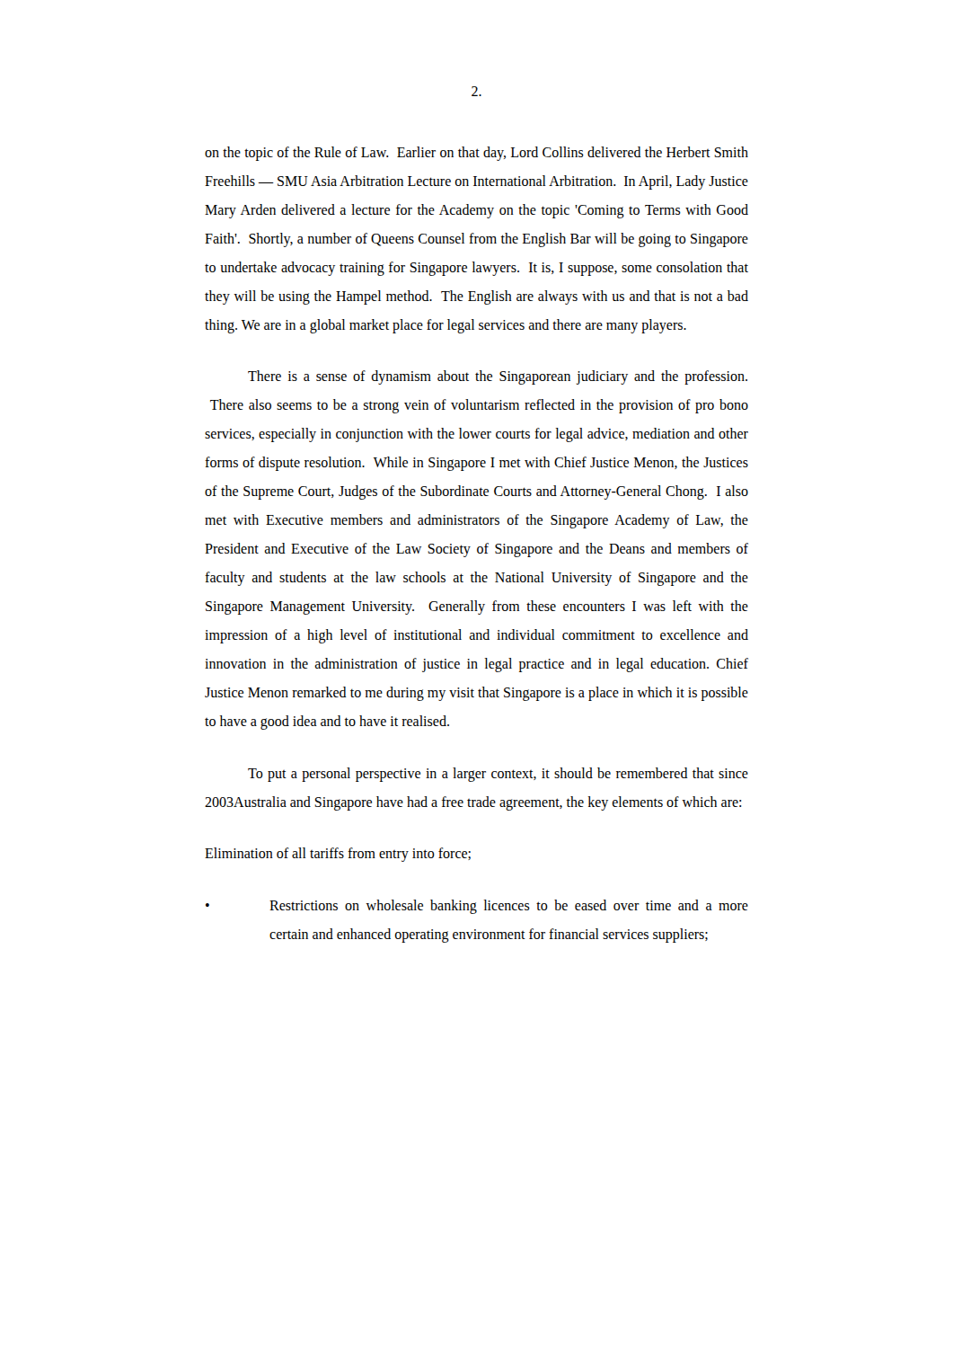2.
on the topic of the Rule of Law. Earlier on that day, Lord Collins delivered the Herbert Smith Freehills — SMU Asia Arbitration Lecture on International Arbitration. In April, Lady Justice Mary Arden delivered a lecture for the Academy on the topic 'Coming to Terms with Good Faith'. Shortly, a number of Queens Counsel from the English Bar will be going to Singapore to undertake advocacy training for Singapore lawyers. It is, I suppose, some consolation that they will be using the Hampel method. The English are always with us and that is not a bad thing. We are in a global market place for legal services and there are many players.
There is a sense of dynamism about the Singaporean judiciary and the profession. There also seems to be a strong vein of voluntarism reflected in the provision of pro bono services, especially in conjunction with the lower courts for legal advice, mediation and other forms of dispute resolution. While in Singapore I met with Chief Justice Menon, the Justices of the Supreme Court, Judges of the Subordinate Courts and Attorney-General Chong. I also met with Executive members and administrators of the Singapore Academy of Law, the President and Executive of the Law Society of Singapore and the Deans and members of faculty and students at the law schools at the National University of Singapore and the Singapore Management University. Generally from these encounters I was left with the impression of a high level of institutional and individual commitment to excellence and innovation in the administration of justice in legal practice and in legal education. Chief Justice Menon remarked to me during my visit that Singapore is a place in which it is possible to have a good idea and to have it realised.
To put a personal perspective in a larger context, it should be remembered that since 2003Australia and Singapore have had a free trade agreement, the key elements of which are:
Elimination of all tariffs from entry into force;
Restrictions on wholesale banking licences to be eased over time and a more certain and enhanced operating environment for financial services suppliers;